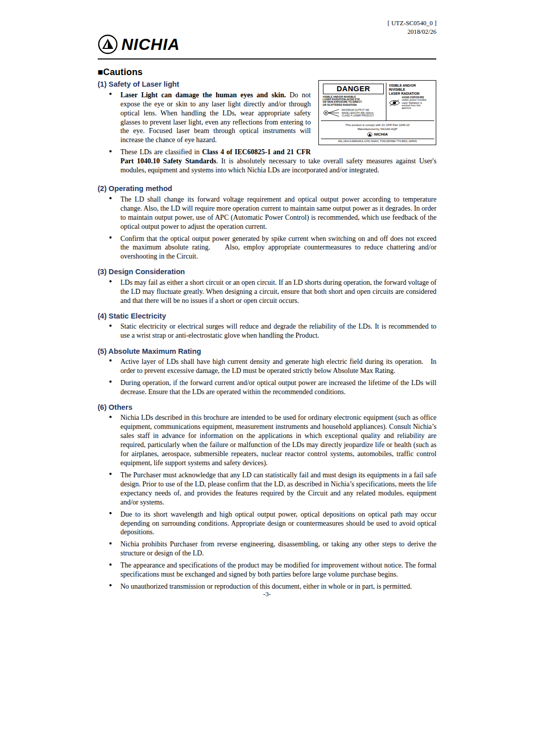[ UTZ-SC0540_0 ]
2018/02/26
NICHIA
■Cautions
DANGER
VISIBLE AND/OR INVISIBLE
LASER RADIATION-AVOID EYE
OR SKIN EXPOSURE TO DIRECT
OR SCATTERED RADIATION
MAXIMUM OUTPUT 3W
WAVE LENGTH 395~400nm
CLASS 4 LASER PRODUCT
VISIBLE AND/OR
INVISIBLE
LASER RADIATION
AVOID EXPOSURE
visible and/or invisible
Laser Radiation is
emitted from this
aperture
This product is comply with 21 CFR Part 1040.10
Manufactured by NICHIA HQP
NICHIA
491,OKA KAMINAKA-CHO ANAN, TOKUSHIMA 774-8601 JAPAN
(1) Safety of Laser light
Laser Light can damage the human eyes and skin. Do not expose the eye or skin to any laser light directly and/or through optical lens. When handling the LDs, wear appropriate safety glasses to prevent laser light, even any reflections from entering to the eye. Focused laser beam through optical instruments will increase the chance of eye hazard.
These LDs are classified in Class 4 of IEC60825-1 and 21 CFR Part 1040.10 Safety Standards. It is absolutely necessary to take overall safety measures against User's modules, equipment and systems into which Nichia LDs are incorporated and/or integrated.
(2) Operating method
The LD shall change its forward voltage requirement and optical output power according to temperature change. Also, the LD will require more operation current to maintain same output power as it degrades. In order to maintain output power, use of APC (Automatic Power Control) is recommended, which use feedback of the optical output power to adjust the operation current.
Confirm that the optical output power generated by spike current when switching on and off does not exceed the maximum absolute rating. Also, employ appropriate countermeasures to reduce chattering and/or overshooting in the Circuit.
(3) Design Consideration
LDs may fail as either a short circuit or an open circuit. If an LD shorts during operation, the forward voltage of the LD may fluctuate greatly. When designing a circuit, ensure that both short and open circuits are considered and that there will be no issues if a short or open circuit occurs.
(4) Static Electricity
Static electricity or electrical surges will reduce and degrade the reliability of the LDs. It is recommended to use a wrist strap or anti-electrostatic glove when handling the Product.
(5) Absolute Maximum Rating
Active layer of LDs shall have high current density and generate high electric field during its operation. In order to prevent excessive damage, the LD must be operated strictly below Absolute Max Rating.
During operation, if the forward current and/or optical output power are increased the lifetime of the LDs will decrease. Ensure that the LDs are operated within the recommended conditions.
(6) Others
Nichia LDs described in this brochure are intended to be used for ordinary electronic equipment (such as office equipment, communications equipment, measurement instruments and household appliances). Consult Nichia’s sales staff in advance for information on the applications in which exceptional quality and reliability are required, particularly when the failure or malfunction of the LDs may directly jeopardize life or health (such as for airplanes, aerospace, submersible repeaters, nuclear reactor control systems, automobiles, traffic control equipment, life support systems and safety devices).
The Purchaser must acknowledge that any LD can statistically fail and must design its equipments in a fail safe design. Prior to use of the LD, please confirm that the LD, as described in Nichia’s specifications, meets the life expectancy needs of, and provides the features required by the Circuit and any related modules, equipment and/or systems.
Due to its short wavelength and high optical output power, optical depositions on optical path may occur depending on surrounding conditions. Appropriate design or countermeasures should be used to avoid optical depositions.
Nichia prohibits Purchaser from reverse engineering, disassembling, or taking any other steps to derive the structure or design of the LD.
The appearance and specifications of the product may be modified for improvement without notice. The formal specifications must be exchanged and signed by both parties before large volume purchase begins.
No unauthorized transmission or reproduction of this document, either in whole or in part, is permitted.
-3-